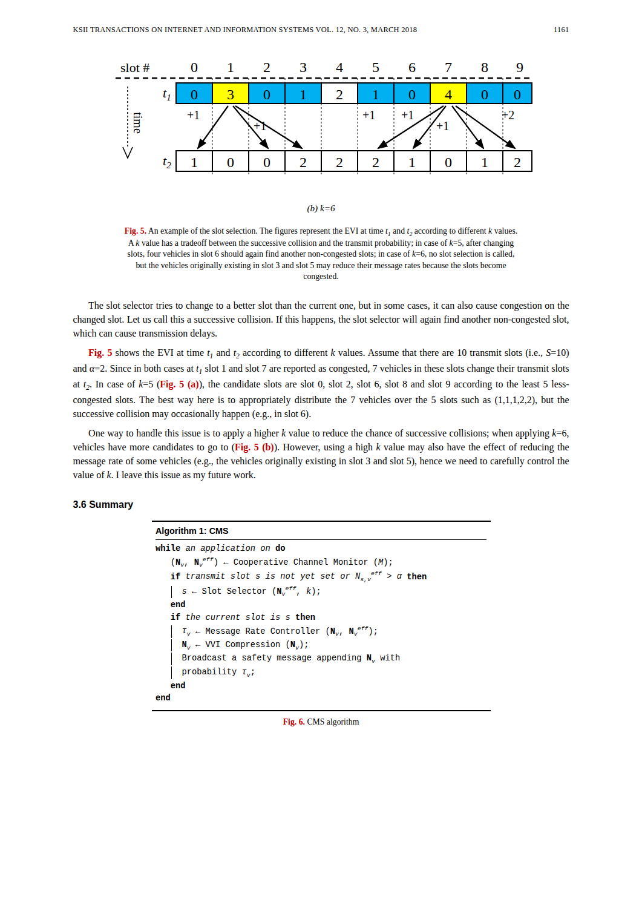KSII Transactions on Internet and Information Systems Vol. 12, No. 3, March 2018 1161
slot # 0 1 2 3 4 5 6 7 8 9 time t1 0 3 0 1 2 1 0 4 0 0 t2 1 0 0 2 2 2 1 0 1 2 +1 +1 +1 +1 +1 +2
(b) k=6
Fig. 5. An example of the slot selection. The figures represent the EVI at time t1 and t2 according to different k values. A k value has a tradeoff between the successive collision and the transmit probability; in case of k=5, after changing slots, four vehicles in slot 6 should again find another non-congested slots; in case of k=6, no slot selection is called, but the vehicles originally existing in slot 3 and slot 5 may reduce their message rates because the slots become congested.
The slot selector tries to change to a better slot than the current one, but in some cases, it can also cause congestion on the changed slot. Let us call this a successive collision. If this happens, the slot selector will again find another non-congested slot, which can cause transmission delays.
Fig. 5 shows the EVI at time t1 and t2 according to different k values. Assume that there are 10 transmit slots (i.e., S=10) and α=2. Since in both cases at t1 slot 1 and slot 7 are reported as congested, 7 vehicles in these slots change their transmit slots at t2. In case of k=5 (Fig. 5 (a)), the candidate slots are slot 0, slot 2, slot 6, slot 8 and slot 9 according to the least 5 less-congested slots. The best way here is to appropriately distribute the 7 vehicles over the 5 slots such as (1,1,1,2,2), but the successive collision may occasionally happen (e.g., in slot 6).
One way to handle this issue is to apply a higher k value to reduce the chance of successive collisions; when applying k=6, vehicles have more candidates to go to (Fig. 5 (b)). However, using a high k value may also have the effect of reducing the message rate of some vehicles (e.g., the vehicles originally existing in slot 3 and slot 5), hence we need to carefully control the value of k. I leave this issue as my future work.
3.6 Summary
Algorithm 1: CMS
while an application on do
(Nv, Nveff) ← Cooperative Channel Monitor (M);
if transmit slot s is not yet set or Ns,veff > α then
s ← Slot Selector (Nveff, k);
end
if the current slot is s then
τv ← Message Rate Controller (Nv, Nveff);
Nv ← VVI Compression (Nv);
Broadcast a safety message appending Nv with
probability τv;
end
end
Fig. 6. CMS algorithm